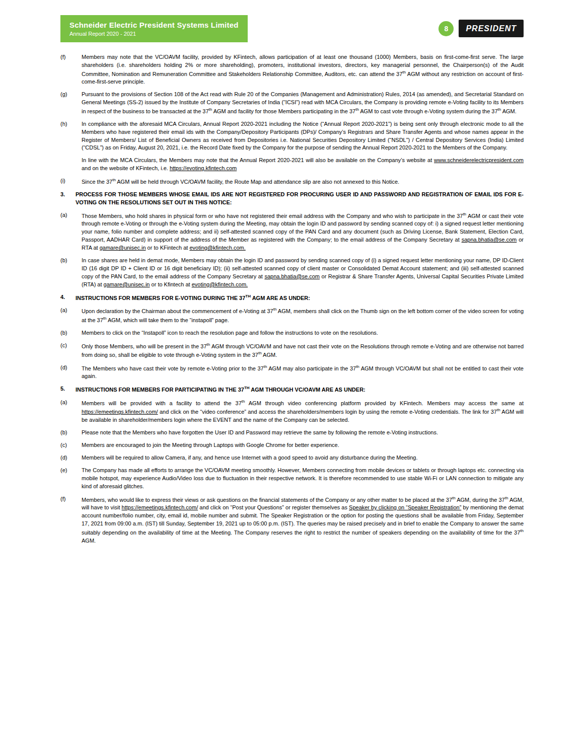Schneider Electric President Systems Limited
Annual Report 2020 - 2021
8
PRESIDENT
(f)
Members may note that the VC/OAVM facility, provided by KFintech, allows participation of at least one thousand (1000) Members, basis on first-come-first serve. The large shareholders (i.e. shareholders holding 2% or more shareholding), promoters, institutional investors, directors, key managerial personnel, the Chairperson(s) of the Audit Committee, Nomination and Remuneration Committee and Stakeholders Relationship Committee, Auditors, etc. can attend the 37th AGM without any restriction on account of first-come-first-serve principle.
(g)
Pursuant to the provisions of Section 108 of the Act read with Rule 20 of the Companies (Management and Administration) Rules, 2014 (as amended), and Secretarial Standard on General Meetings (SS-2) issued by the Institute of Company Secretaries of India (“ICSI”) read with MCA Circulars, the Company is providing remote e-Voting facility to its Members in respect of the business to be transacted at the 37th AGM and facility for those Members participating in the 37th AGM to cast vote through e-Voting system during the 37th AGM.
(h)
In compliance with the aforesaid MCA Circulars, Annual Report 2020-2021 including the Notice (“Annual Report 2020-2021”) is being sent only through electronic mode to all the Members who have registered their email ids with the Company/Depository Participants (DPs)/ Company’s Registrars and Share Transfer Agents and whose names appear in the Register of Members/ List of Beneficial Owners as received from Depositories i.e. National Securities Depository Limited (“NSDL”) / Central Depository Services (India) Limited (“CDSL”) as on Friday, August 20, 2021, i.e. the Record Date fixed by the Company for the purpose of sending the Annual Report 2020-2021 to the Members of the Company.
In line with the MCA Circulars, the Members may note that the Annual Report 2020-2021 will also be available on the Company’s website at www.schneiderelectricpresident.com and on the website of KFintech, i.e. https://evoting.kfintech.com
(i)
Since the 37th AGM will be held through VC/OAVM facility, the Route Map and attendance slip are also not annexed to this Notice.
3.
Process for those Members whose email ids are not registered for procuring user id and password and registration of email ids for e-voting on the resolutions set out in this notice:
(a)
Those Members, who hold shares in physical form or who have not registered their email address with the Company and who wish to participate in the 37th AGM or cast their vote through remote e-Voting or through the e-Voting system during the Meeting, may obtain the login ID and password by sending scanned copy of: i) a signed request letter mentioning your name, folio number and complete address; and ii) self-attested scanned copy of the PAN Card and any document (such as Driving License, Bank Statement, Election Card, Passport, AADHAR Card) in support of the address of the Member as registered with the Company; to the email address of the Company Secretary at sapna.bhatia@se.com or RTA at gamare@unisec.in or to KFintech at evoting@kfintech.com.
(b)
In case shares are held in demat mode, Members may obtain the login ID and password by sending scanned copy of (i) a signed request letter mentioning your name, DP ID-Client ID (16 digit DP ID + Client ID or 16 digit beneficiary ID); (ii) self-attested scanned copy of client master or Consolidated Demat Account statement; and (iii) self-attested scanned copy of the PAN Card, to the email address of the Company Secretary at sapna.bhatia@se.com or Registrar & Share Transfer Agents, Universal Capital Securities Private Limited (RTA) at gamare@unisec.in or to Kfintech at evoting@kfintech.com.
4.
Instructions for Members for e-voting during the 37TH AGM are as under:
(a)
Upon declaration by the Chairman about the commencement of e-Voting at 37th AGM, members shall click on the Thumb sign on the left bottom corner of the video screen for voting at the 37th AGM, which will take them to the “instapoll” page.
(b)
Members to click on the “Instapoll” icon to reach the resolution page and follow the instructions to vote on the resolutions.
(c)
Only those Members, who will be present in the 37th AGM through VC/OAVM and have not cast their vote on the Resolutions through remote e-Voting and are otherwise not barred from doing so, shall be eligible to vote through e-Voting system in the 37th AGM.
(d)
The Members who have cast their vote by remote e-Voting prior to the 37th AGM may also participate in the 37th AGM through VC/OAVM but shall not be entitled to cast their vote again.
5.
Instructions for Members for participating in the 37TH AGM through VC/OAVM are as under:
(a)
Members will be provided with a facility to attend the 37th AGM through video conferencing platform provided by KFintech. Members may access the same at https://emeetings.kfintech.com/ and click on the “video conference” and access the shareholders/members login by using the remote e-Voting credentials. The link for 37th AGM will be available in shareholder/members login where the EVENT and the name of the Company can be selected.
(b)
Please note that the Members who have forgotten the User ID and Password may retrieve the same by following the remote e-Voting instructions.
(c)
Members are encouraged to join the Meeting through Laptops with Google Chrome for better experience.
(d)
Members will be required to allow Camera, if any, and hence use Internet with a good speed to avoid any disturbance during the Meeting.
(e)
The Company has made all efforts to arrange the VC/OAVM meeting smoothly. However, Members connecting from mobile devices or tablets or through laptops etc. connecting via mobile hotspot, may experience Audio/Video loss due to fluctuation in their respective network. It is therefore recommended to use stable Wi-Fi or LAN connection to mitigate any kind of aforesaid glitches.
(f)
Members, who would like to express their views or ask questions on the financial statements of the Company or any other matter to be placed at the 37th AGM, during the 37th AGM, will have to visit https://emeetings.kfintech.com/ and click on “Post your Questions” or register themselves as Speaker by clicking on “Speaker Registration” by mentioning the demat account number/folio number, city, email id, mobile number and submit. The Speaker Registration or the option for posting the questions shall be available from Friday, September 17, 2021 from 09:00 a.m. (IST) till Sunday, September 19, 2021 up to 05:00 p.m. (IST). The queries may be raised precisely and in brief to enable the Company to answer the same suitably depending on the availability of time at the Meeting. The Company reserves the right to restrict the number of speakers depending on the availability of time for the 37th AGM.